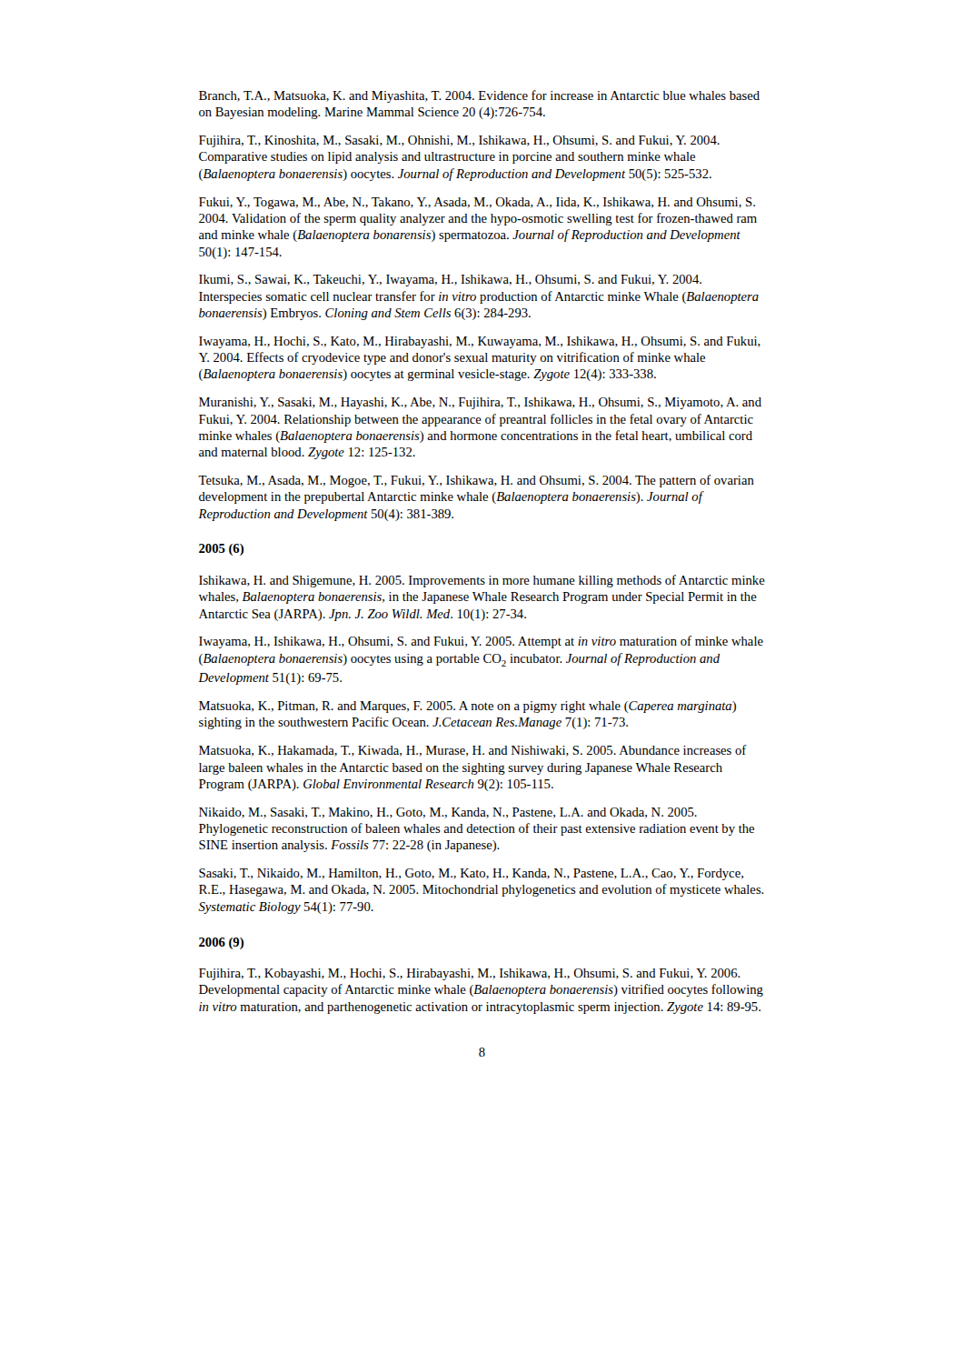Branch, T.A., Matsuoka, K. and Miyashita, T. 2004. Evidence for increase in Antarctic blue whales based on Bayesian modeling. Marine Mammal Science 20 (4):726-754.
Fujihira, T., Kinoshita, M., Sasaki, M., Ohnishi, M., Ishikawa, H., Ohsumi, S. and Fukui, Y. 2004. Comparative studies on lipid analysis and ultrastructure in porcine and southern minke whale (Balaenoptera bonaerensis) oocytes. Journal of Reproduction and Development 50(5): 525-532.
Fukui, Y., Togawa, M., Abe, N., Takano, Y., Asada, M., Okada, A., Iida, K., Ishikawa, H. and Ohsumi, S. 2004. Validation of the sperm quality analyzer and the hypo-osmotic swelling test for frozen-thawed ram and minke whale (Balaenoptera bonarensis) spermatozoa. Journal of Reproduction and Development 50(1): 147-154.
Ikumi, S., Sawai, K., Takeuchi, Y., Iwayama, H., Ishikawa, H., Ohsumi, S. and Fukui, Y. 2004. Interspecies somatic cell nuclear transfer for in vitro production of Antarctic minke Whale (Balaenoptera bonaerensis) Embryos. Cloning and Stem Cells 6(3): 284-293.
Iwayama, H., Hochi, S., Kato, M., Hirabayashi, M., Kuwayama, M., Ishikawa, H., Ohsumi, S. and Fukui, Y. 2004. Effects of cryodevice type and donor's sexual maturity on vitrification of minke whale (Balaenoptera bonaerensis) oocytes at germinal vesicle-stage. Zygote 12(4): 333-338.
Muranishi, Y., Sasaki, M., Hayashi, K., Abe, N., Fujihira, T., Ishikawa, H., Ohsumi, S., Miyamoto, A. and Fukui, Y. 2004. Relationship between the appearance of preantral follicles in the fetal ovary of Antarctic minke whales (Balaenoptera bonaerensis) and hormone concentrations in the fetal heart, umbilical cord and maternal blood. Zygote 12: 125-132.
Tetsuka, M., Asada, M., Mogoe, T., Fukui, Y., Ishikawa, H. and Ohsumi, S. 2004. The pattern of ovarian development in the prepubertal Antarctic minke whale (Balaenoptera bonaerensis). Journal of Reproduction and Development 50(4): 381-389.
2005 (6)
Ishikawa, H. and Shigemune, H. 2005. Improvements in more humane killing methods of Antarctic minke whales, Balaenoptera bonaerensis, in the Japanese Whale Research Program under Special Permit in the Antarctic Sea (JARPA). Jpn. J. Zoo Wildl. Med. 10(1): 27-34.
Iwayama, H., Ishikawa, H., Ohsumi, S. and Fukui, Y. 2005. Attempt at in vitro maturation of minke whale (Balaenoptera bonaerensis) oocytes using a portable CO2 incubator. Journal of Reproduction and Development 51(1): 69-75.
Matsuoka, K., Pitman, R. and Marques, F. 2005. A note on a pigmy right whale (Caperea marginata) sighting in the southwestern Pacific Ocean. J.Cetacean Res.Manage 7(1): 71-73.
Matsuoka, K., Hakamada, T., Kiwada, H., Murase, H. and Nishiwaki, S. 2005. Abundance increases of large baleen whales in the Antarctic based on the sighting survey during Japanese Whale Research Program (JARPA). Global Environmental Research 9(2): 105-115.
Nikaido, M., Sasaki, T., Makino, H., Goto, M., Kanda, N., Pastene, L.A. and Okada, N. 2005. Phylogenetic reconstruction of baleen whales and detection of their past extensive radiation event by the SINE insertion analysis. Fossils 77: 22-28 (in Japanese).
Sasaki, T., Nikaido, M., Hamilton, H., Goto, M., Kato, H., Kanda, N., Pastene, L.A., Cao, Y., Fordyce, R.E., Hasegawa, M. and Okada, N. 2005. Mitochondrial phylogenetics and evolution of mysticete whales. Systematic Biology 54(1): 77-90.
2006 (9)
Fujihira, T., Kobayashi, M., Hochi, S., Hirabayashi, M., Ishikawa, H., Ohsumi, S. and Fukui, Y. 2006. Developmental capacity of Antarctic minke whale (Balaenoptera bonaerensis) vitrified oocytes following in vitro maturation, and parthenogenetic activation or intracytoplasmic sperm injection. Zygote 14: 89-95.
8